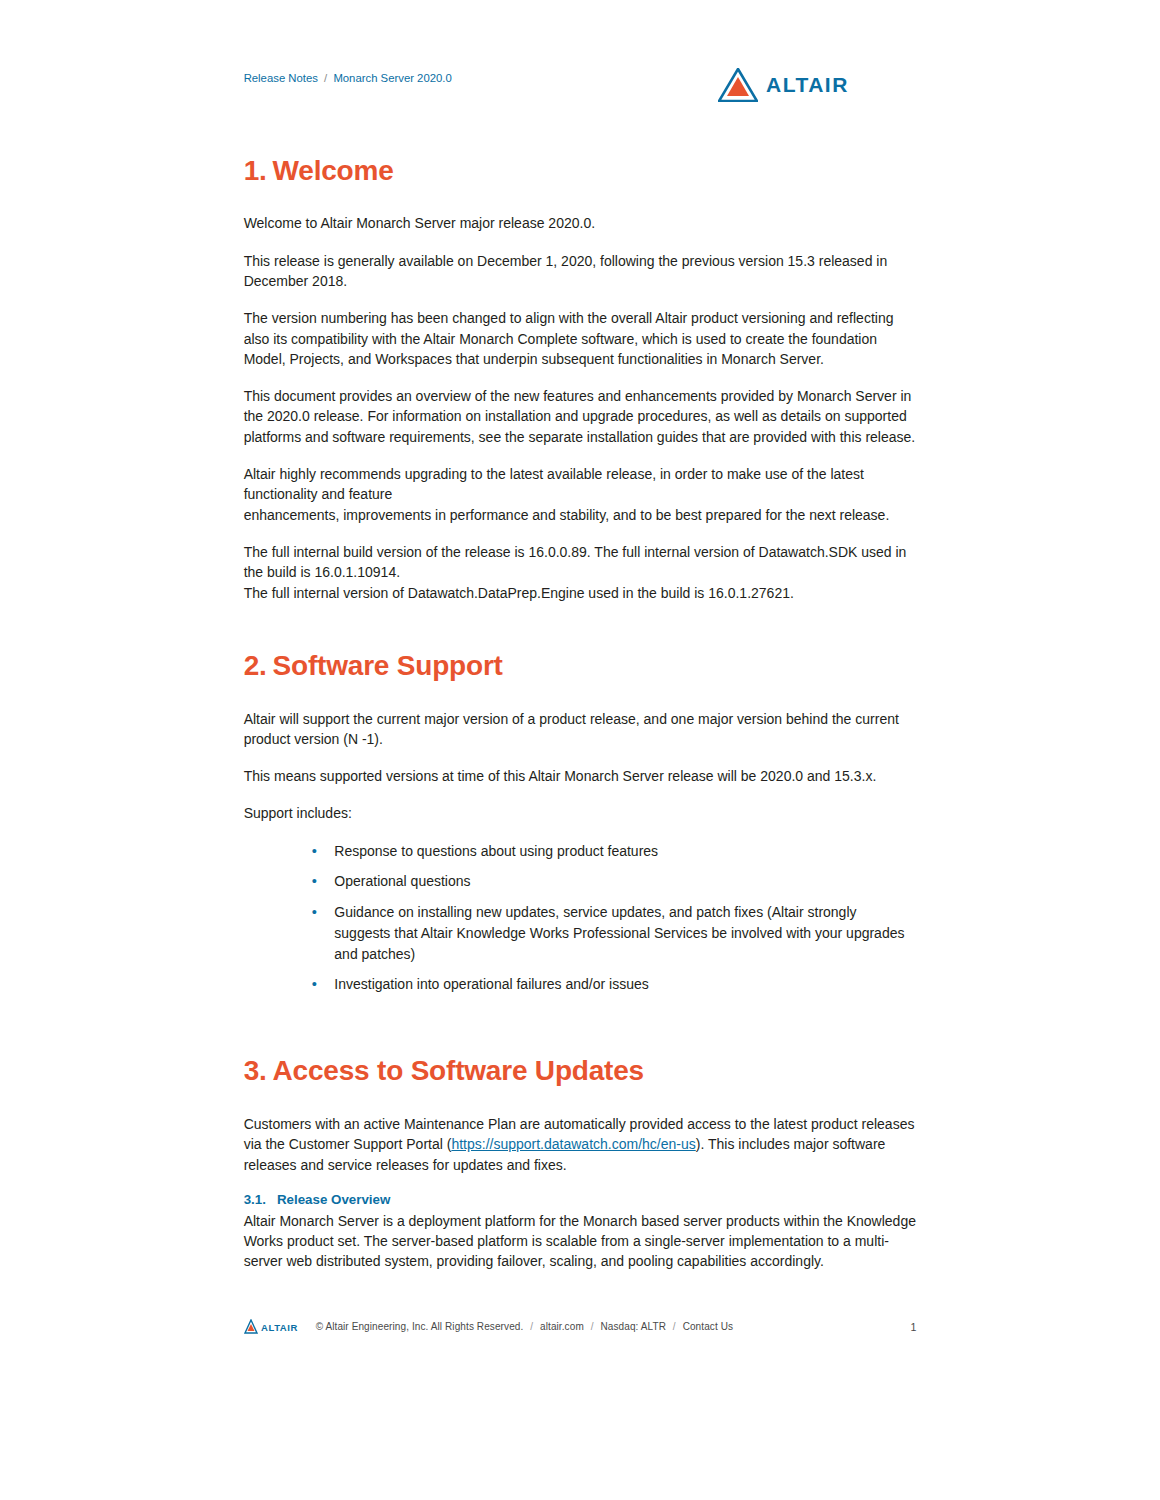Release Notes / Monarch Server 2020.0
ALTAIR
1. Welcome
Welcome to Altair Monarch Server major release 2020.0.
This release is generally available on December 1, 2020, following the previous version 15.3 released in December 2018.
The version numbering has been changed to align with the overall Altair product versioning and reflecting also its compatibility with the Altair Monarch Complete software, which is used to create the foundation Model, Projects, and Workspaces that underpin subsequent functionalities in Monarch Server.
This document provides an overview of the new features and enhancements provided by Monarch Server in the 2020.0 release. For information on installation and upgrade procedures, as well as details on supported platforms and software requirements, see the separate installation guides that are provided with this release.
Altair highly recommends upgrading to the latest available release, in order to make use of the latest functionality and feature
enhancements, improvements in performance and stability, and to be best prepared for the next release.
The full internal build version of the release is 16.0.0.89. The full internal version of Datawatch.SDK used in the build is 16.0.1.10914.
The full internal version of Datawatch.DataPrep.Engine used in the build is 16.0.1.27621.
2. Software Support
Altair will support the current major version of a product release, and one major version behind the current product version (N -1).
This means supported versions at time of this Altair Monarch Server release will be 2020.0 and 15.3.x.
Support includes:
Response to questions about using product features
Operational questions
Guidance on installing new updates, service updates, and patch fixes (Altair strongly suggests that Altair Knowledge Works Professional Services be involved with your upgrades and patches)
Investigation into operational failures and/or issues
3. Access to Software Updates
Customers with an active Maintenance Plan are automatically provided access to the latest product releases via the Customer Support Portal (https://support.datawatch.com/hc/en-us). This includes major software releases and service releases for updates and fixes.
3.1. Release Overview
Altair Monarch Server is a deployment platform for the Monarch based server products within the Knowledge Works product set. The server-based platform is scalable from a single-server implementation to a multi-server web distributed system, providing failover, scaling, and pooling capabilities accordingly.
ALTAIR
© Altair Engineering, Inc. All Rights Reserved. / altair.com / Nasdaq: ALTR / Contact Us
1